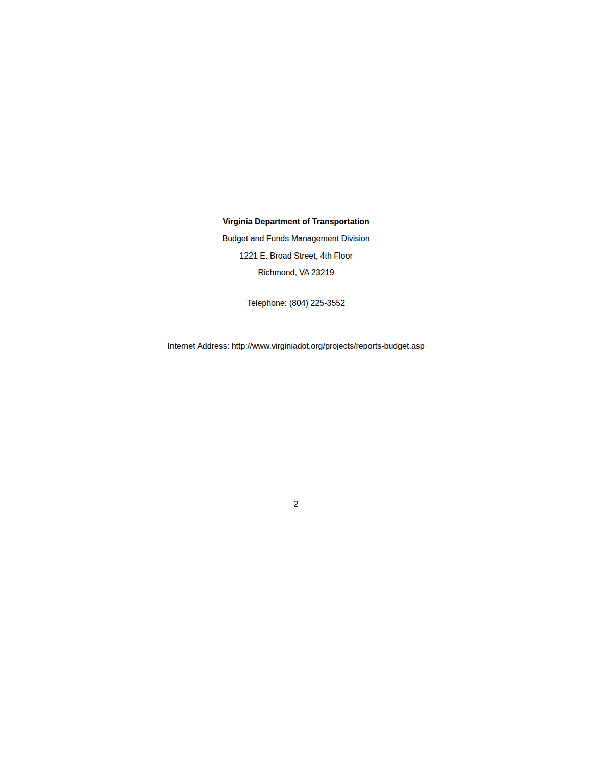Virginia Department of Transportation
Budget and Funds Management Division
1221 E. Broad Street, 4th Floor
Richmond, VA 23219
Telephone: (804) 225-3552
Internet Address: http://www.virginiadot.org/projects/reports-budget.asp
2